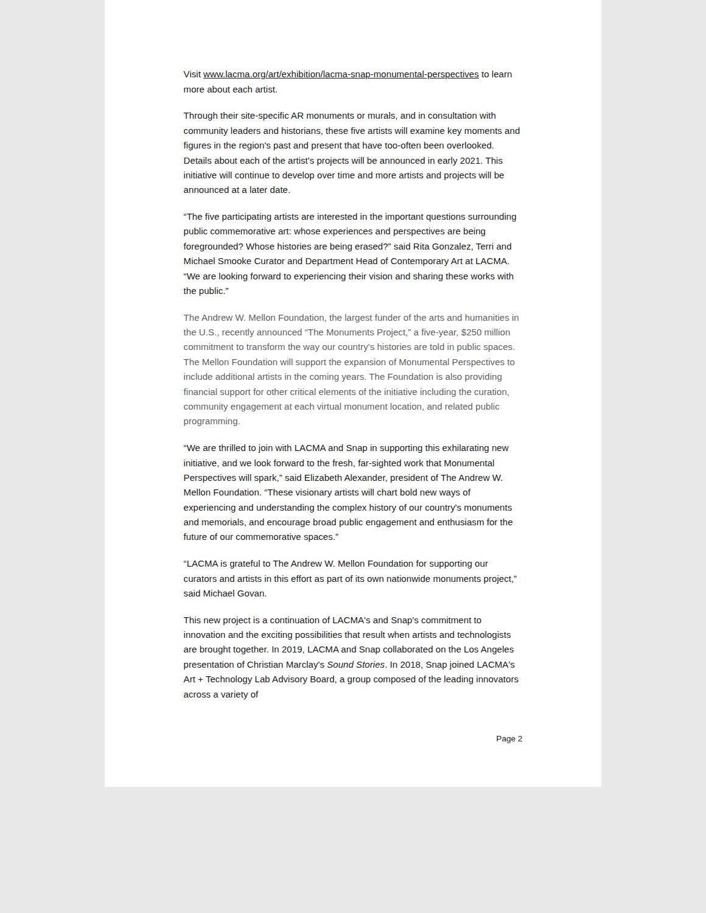Visit www.lacma.org/art/exhibition/lacma-snap-monumental-perspectives to learn more about each artist.
Through their site-specific AR monuments or murals, and in consultation with community leaders and historians, these five artists will examine key moments and figures in the region's past and present that have too-often been overlooked. Details about each of the artist's projects will be announced in early 2021. This initiative will continue to develop over time and more artists and projects will be announced at a later date.
“The five participating artists are interested in the important questions surrounding public commemorative art: whose experiences and perspectives are being foregrounded? Whose histories are being erased?” said Rita Gonzalez, Terri and Michael Smooke Curator and Department Head of Contemporary Art at LACMA. “We are looking forward to experiencing their vision and sharing these works with the public.”
The Andrew W. Mellon Foundation, the largest funder of the arts and humanities in the U.S., recently announced “The Monuments Project,” a five-year, $250 million commitment to transform the way our country's histories are told in public spaces. The Mellon Foundation will support the expansion of Monumental Perspectives to include additional artists in the coming years. The Foundation is also providing financial support for other critical elements of the initiative including the curation, community engagement at each virtual monument location, and related public programming.
“We are thrilled to join with LACMA and Snap in supporting this exhilarating new initiative, and we look forward to the fresh, far-sighted work that Monumental Perspectives will spark,” said Elizabeth Alexander, president of The Andrew W. Mellon Foundation. “These visionary artists will chart bold new ways of experiencing and understanding the complex history of our country's monuments and memorials, and encourage broad public engagement and enthusiasm for the future of our commemorative spaces.”
“LACMA is grateful to The Andrew W. Mellon Foundation for supporting our curators and artists in this effort as part of its own nationwide monuments project,” said Michael Govan.
This new project is a continuation of LACMA's and Snap's commitment to innovation and the exciting possibilities that result when artists and technologists are brought together. In 2019, LACMA and Snap collaborated on the Los Angeles presentation of Christian Marclay's Sound Stories. In 2018, Snap joined LACMA's Art + Technology Lab Advisory Board, a group composed of the leading innovators across a variety of
Page 2